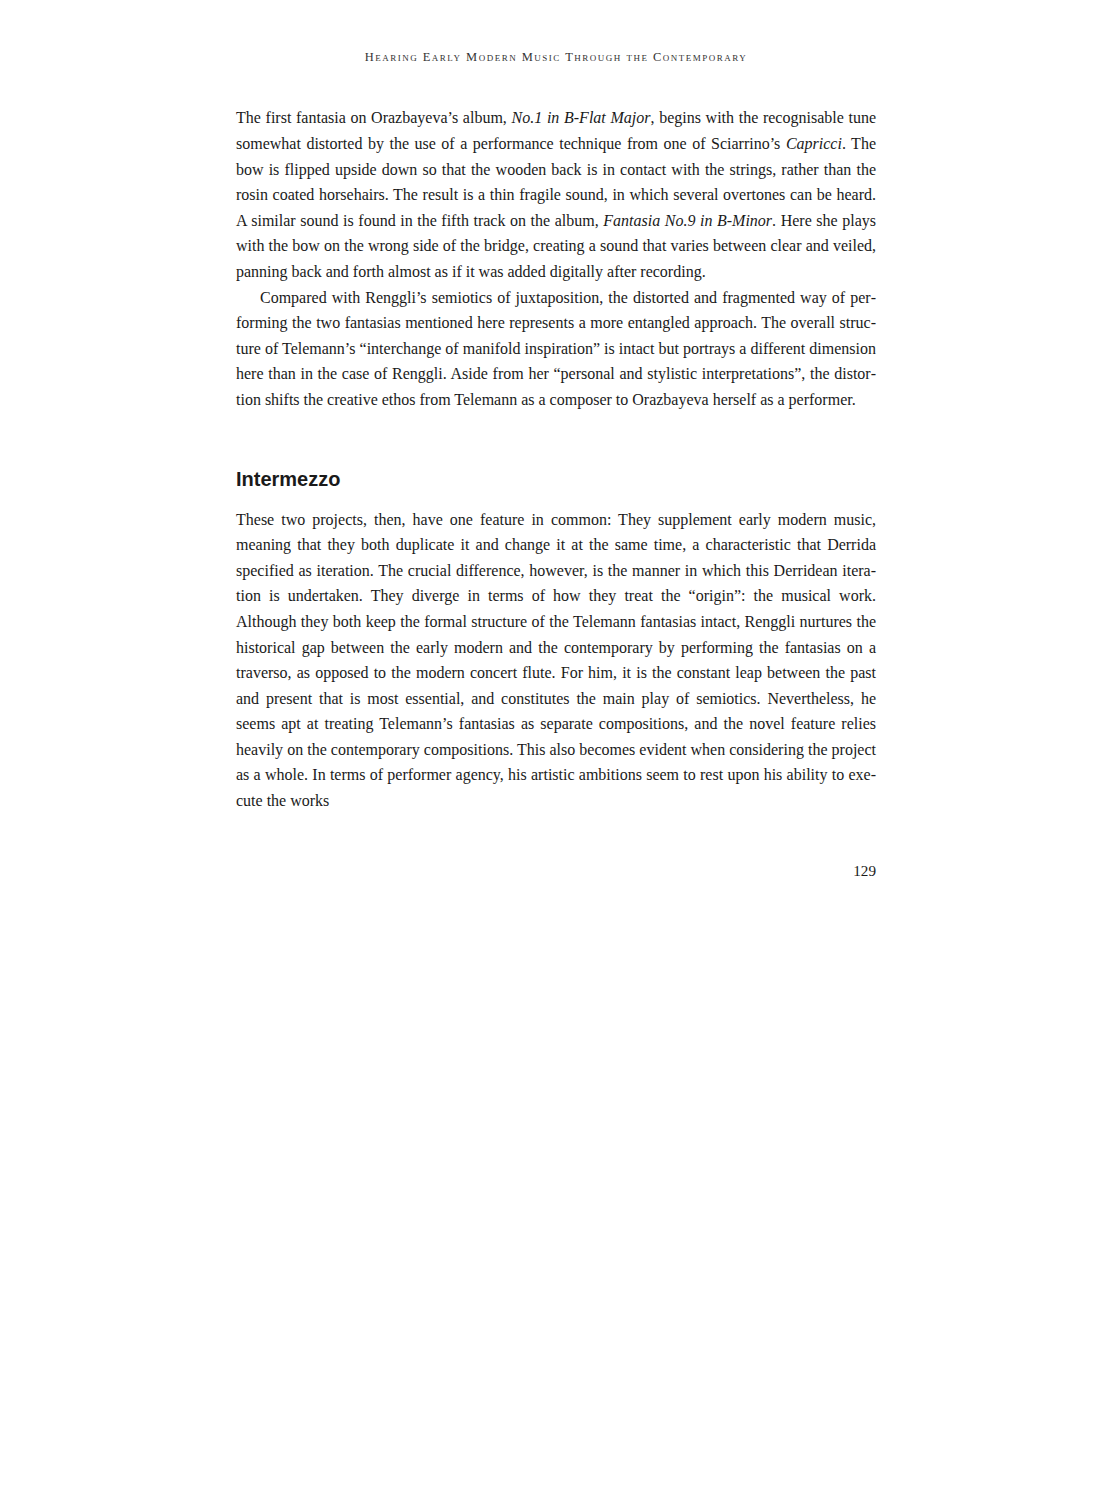Hearing Early Modern Music Through the Contemporary
The first fantasia on Orazbayeva’s album, No.1 in B-Flat Major, begins with the recognisable tune somewhat distorted by the use of a performance technique from one of Sciarrino’s Capricci. The bow is flipped upside down so that the wooden back is in contact with the strings, rather than the rosin coated horsehairs. The result is a thin fragile sound, in which several overtones can be heard. A similar sound is found in the fifth track on the album, Fantasia No.9 in B-Minor. Here she plays with the bow on the wrong side of the bridge, creating a sound that varies between clear and veiled, panning back and forth almost as if it was added digitally after recording.
Compared with Renggli’s semiotics of juxtaposition, the distorted and fragmented way of performing the two fantasias mentioned here represents a more entangled approach. The overall structure of Telemann’s “interchange of manifold inspiration” is intact but portrays a different dimension here than in the case of Renggli. Aside from her “personal and stylistic interpretations”, the distortion shifts the creative ethos from Telemann as a composer to Orazbayeva herself as a performer.
Intermezzo
These two projects, then, have one feature in common: They supplement early modern music, meaning that they both duplicate it and change it at the same time, a characteristic that Derrida specified as iteration. The crucial difference, however, is the manner in which this Derridean iteration is undertaken. They diverge in terms of how they treat the “origin”: the musical work. Although they both keep the formal structure of the Telemann fantasias intact, Renggli nurtures the historical gap between the early modern and the contemporary by performing the fantasias on a traverso, as opposed to the modern concert flute. For him, it is the constant leap between the past and present that is most essential, and constitutes the main play of semiotics. Nevertheless, he seems apt at treating Telemann’s fantasias as separate compositions, and the novel feature relies heavily on the contemporary compositions. This also becomes evident when considering the project as a whole. In terms of performer agency, his artistic ambitions seem to rest upon his ability to execute the works
129